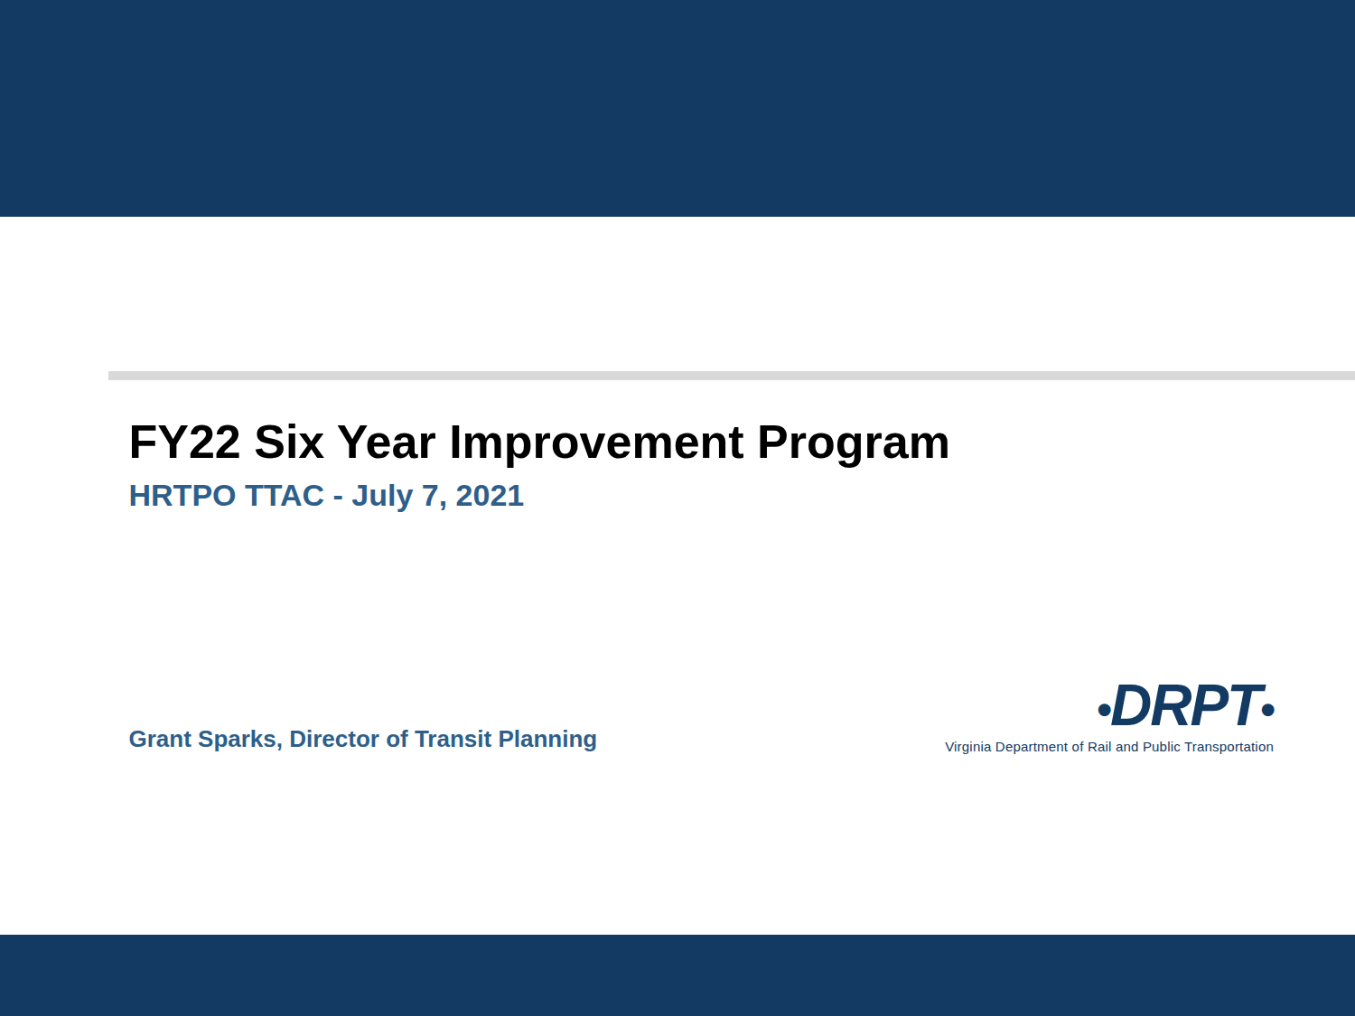FY22 Six Year Improvement Program
HRTPO TTAC - July 7, 2021
Grant Sparks, Director of Transit Planning
•DRPT• Virginia Department of Rail and Public Transportation